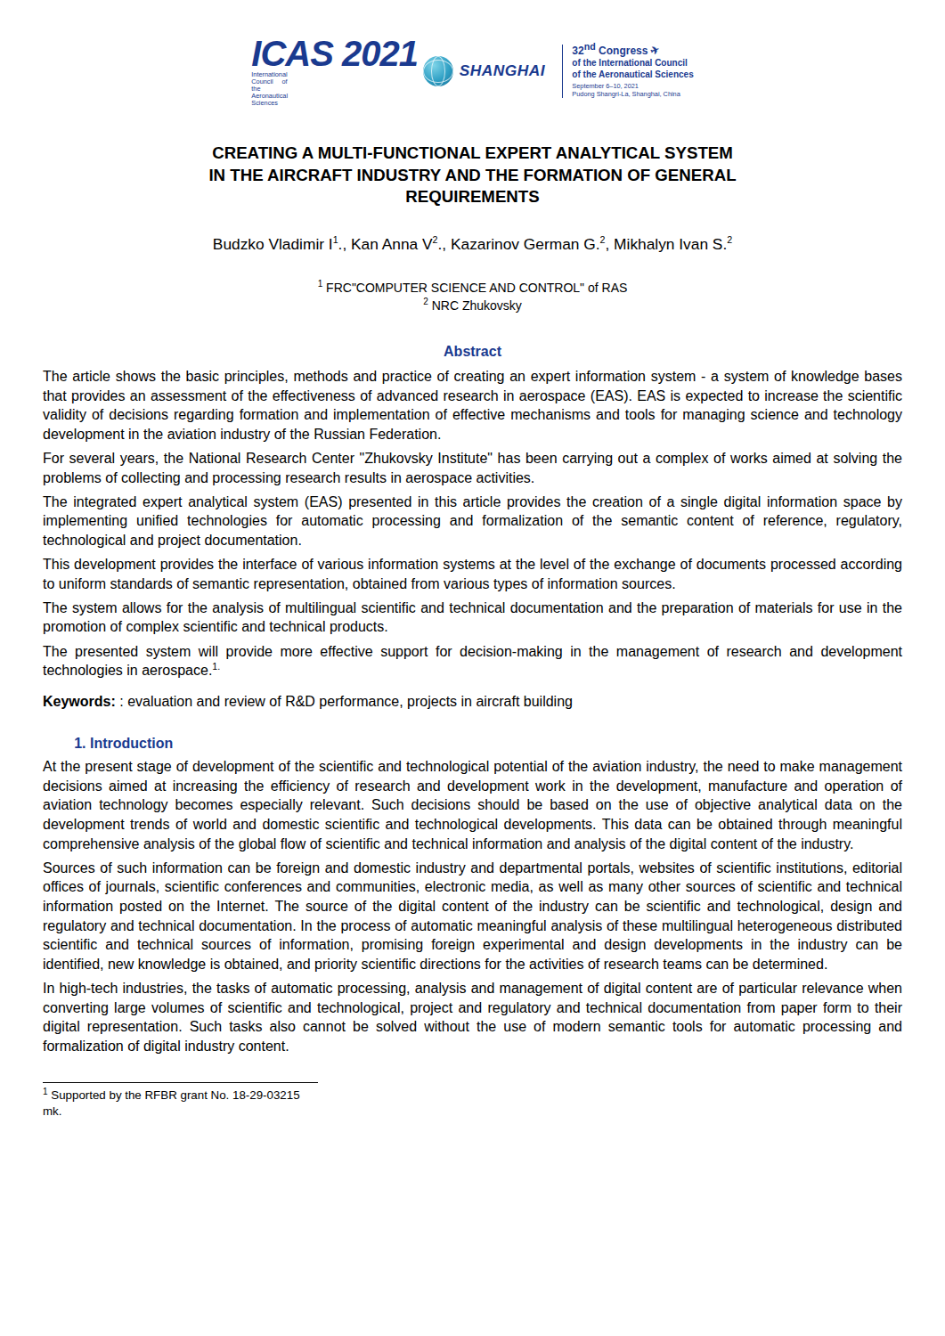ICAS 2021
International Council of the Aeronautical Sciences
SHANGHAI
32nd Congress ✈
of the International Council
of the Aeronautical Sciences
September 6–10, 2021
Pudong Shangri-La, Shanghai, China
Creating a Multi-Functional Expert Analytical System
in the Aircraft Industry and the Formation of General
Requirements
Budzko Vladimir I1., Kan Anna V2., Kazarinov German G.2, Mikhalyn Ivan S.2
1 FRC"COMPUTER SCIENCE AND CONTROL" of RAS
2 NRC Zhukovsky
Abstract
The article shows the basic principles, methods and practice of creating an expert information system - a system of knowledge bases that provides an assessment of the effectiveness of advanced research in aerospace (EAS). EAS is expected to increase the scientific validity of decisions regarding formation and implementation of effective mechanisms and tools for managing science and technology development in the aviation industry of the Russian Federation.
For several years, the National Research Center "Zhukovsky Institute" has been carrying out a complex of works aimed at solving the problems of collecting and processing research results in aerospace activities.
The integrated expert analytical system (EAS) presented in this article provides the creation of a single digital information space by implementing unified technologies for automatic processing and formalization of the semantic content of reference, regulatory, technological and project documentation.
This development provides the interface of various information systems at the level of the exchange of documents processed according to uniform standards of semantic representation, obtained from various types of information sources.
The system allows for the analysis of multilingual scientific and technical documentation and the preparation of materials for use in the promotion of complex scientific and technical products.
The presented system will provide more effective support for decision-making in the management of research and development technologies in aerospace.1.
Keywords: : evaluation and review of R&D performance, projects in aircraft building
1. Introduction
At the present stage of development of the scientific and technological potential of the aviation industry, the need to make management decisions aimed at increasing the efficiency of research and development work in the development, manufacture and operation of aviation technology becomes especially relevant. Such decisions should be based on the use of objective analytical data on the development trends of world and domestic scientific and technological developments. This data can be obtained through meaningful comprehensive analysis of the global flow of scientific and technical information and analysis of the digital content of the industry.
Sources of such information can be foreign and domestic industry and departmental portals, websites of scientific institutions, editorial offices of journals, scientific conferences and communities, electronic media, as well as many other sources of scientific and technical information posted on the Internet. The source of the digital content of the industry can be scientific and technological, design and regulatory and technical documentation. In the process of automatic meaningful analysis of these multilingual heterogeneous distributed scientific and technical sources of information, promising foreign experimental and design developments in the industry can be identified, new knowledge is obtained, and priority scientific directions for the activities of research teams can be determined.
In high-tech industries, the tasks of automatic processing, analysis and management of digital content are of particular relevance when converting large volumes of scientific and technological, project and regulatory and technical documentation from paper form to their digital representation. Such tasks also cannot be solved without the use of modern semantic tools for automatic processing and formalization of digital industry content.
1 Supported by the RFBR grant No. 18-29-03215 mk.